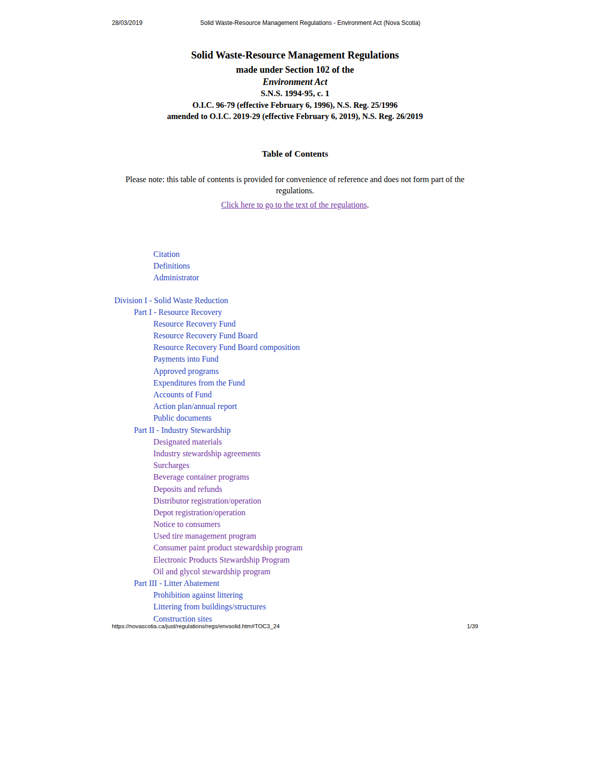28/03/2019 Solid Waste-Resource Management Regulations - Environment Act (Nova Scotia)
Solid Waste-Resource Management Regulations
made under Section 102 of the
Environment Act
S.N.S. 1994-95, c. 1
O.I.C. 96-79 (effective February 6, 1996), N.S. Reg. 25/1996
amended to O.I.C. 2019-29 (effective February 6, 2019), N.S. Reg. 26/2019
Table of Contents
Please note: this table of contents is provided for convenience of reference and does not form part of the regulations.
Click here to go to the text of the regulations.
Citation
Definitions
Administrator
Division I - Solid Waste Reduction
Part I - Resource Recovery
Resource Recovery Fund
Resource Recovery Fund Board
Resource Recovery Fund Board composition
Payments into Fund
Approved programs
Expenditures from the Fund
Accounts of Fund
Action plan/annual report
Public documents
Part II - Industry Stewardship
Designated materials
Industry stewardship agreements
Surcharges
Beverage container programs
Deposits and refunds
Distributor registration/operation
Depot registration/operation
Notice to consumers
Used tire management program
Consumer paint product stewardship program
Electronic Products Stewardship Program
Oil and glycol stewardship program
Part III - Litter Abatement
Prohibition against littering
Littering from buildings/structures
Construction sites
https://novascotia.ca/just/regulations/regs/envsolid.htm#TOC3_24 1/39